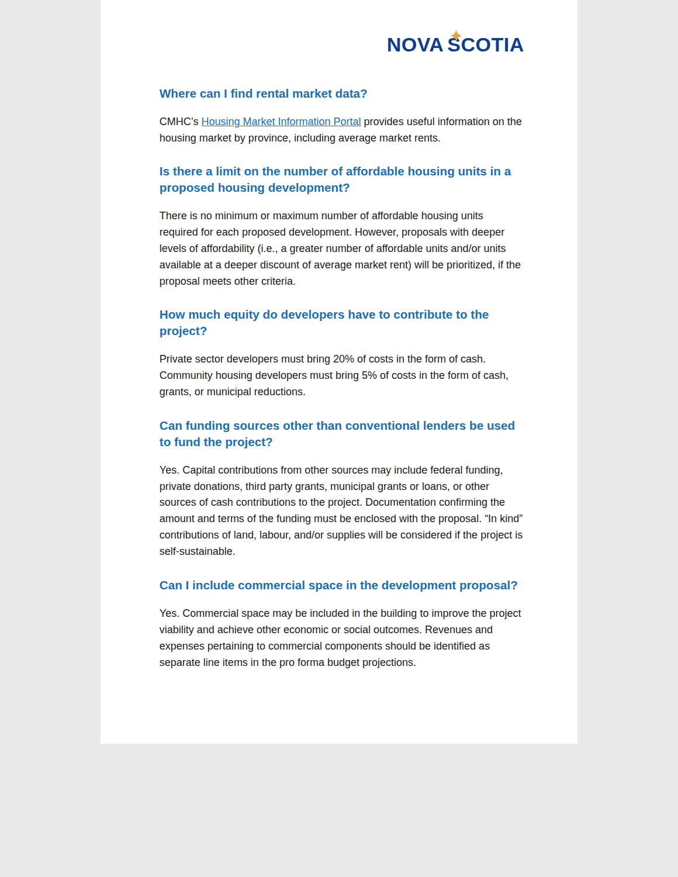✦ NOVASCOTIA
Where can I find rental market data?
CMHC’s Housing Market Information Portal provides useful information on the housing market by province, including average market rents.
Is there a limit on the number of affordable housing units in a proposed housing development?
There is no minimum or maximum number of affordable housing units required for each proposed development. However, proposals with deeper levels of affordability (i.e., a greater number of affordable units and/or units available at a deeper discount of average market rent) will be prioritized, if the proposal meets other criteria.
How much equity do developers have to contribute to the project?
Private sector developers must bring 20% of costs in the form of cash. Community housing developers must bring 5% of costs in the form of cash, grants, or municipal reductions.
Can funding sources other than conventional lenders be used to fund the project?
Yes. Capital contributions from other sources may include federal funding, private donations, third party grants, municipal grants or loans, or other sources of cash contributions to the project. Documentation confirming the amount and terms of the funding must be enclosed with the proposal. “In kind” contributions of land, labour, and/or supplies will be considered if the project is self-sustainable.
Can I include commercial space in the development proposal?
Yes. Commercial space may be included in the building to improve the project viability and achieve other economic or social outcomes. Revenues and expenses pertaining to commercial components should be identified as separate line items in the pro forma budget projections.